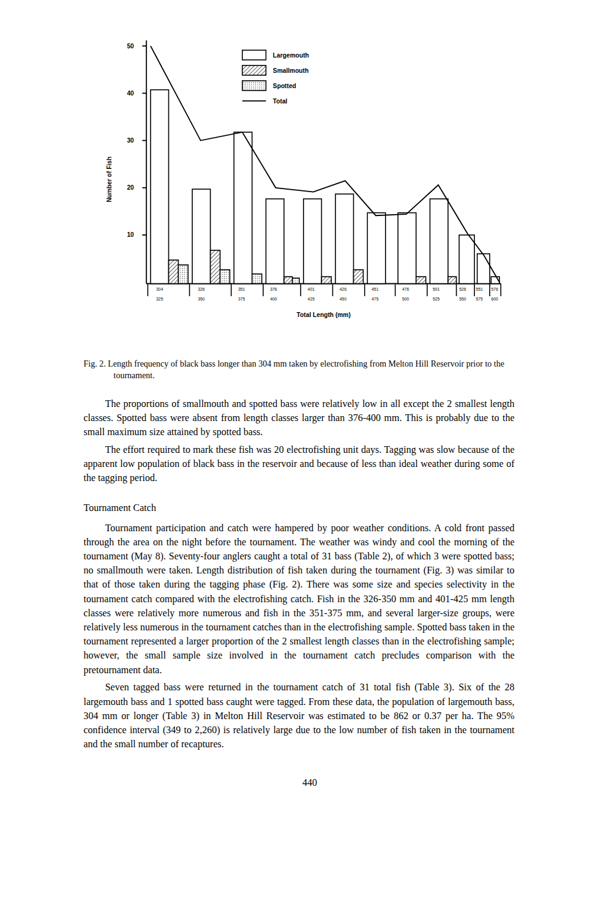Figure 2. Length frequency of black bass longer than 304 mm taken by electrofishing from Melton Hill Reservoir prior to the tournament Bar chart with overlaid total line. Horizontal axis shows total length in millimetres in 25-mm classes from 304–325 through 576–600. Vertical axis shows number of fish from 0 to 50. Bars are shown for largemouth (open), smallmouth (hatched) and spotted (stippled) bass; a line shows the total. 50 40 30 20 10 Number of Fish Largemouth Smallmouth Spotted Total 304 325 326 350 351 375 376 400 401 425 426 450 451 475 476 500 501 525 526 550 551 575 576 600 Total Length (mm)
Fig. 2. Length frequency of black bass longer than 304 mm taken by electrofishing from Melton Hill Reservoir prior to the tournament.
The proportions of smallmouth and spotted bass were relatively low in all except the 2 smallest length classes. Spotted bass were absent from length classes larger than 376-400 mm. This is probably due to the small maximum size attained by spotted bass.
The effort required to mark these fish was 20 electrofishing unit days. Tagging was slow because of the apparent low population of black bass in the reservoir and because of less than ideal weather during some of the tagging period.
Tournament Catch
Tournament participation and catch were hampered by poor weather conditions. A cold front passed through the area on the night before the tournament. The weather was windy and cool the morning of the tournament (May 8). Seventy-four anglers caught a total of 31 bass (Table 2), of which 3 were spotted bass; no smallmouth were taken. Length distribution of fish taken during the tournament (Fig. 3) was similar to that of those taken during the tagging phase (Fig. 2). There was some size and species selectivity in the tournament catch compared with the electrofishing catch. Fish in the 326-350 mm and 401-425 mm length classes were relatively more numerous and fish in the 351-375 mm, and several larger-size groups, were relatively less numerous in the tournament catches than in the electrofishing sample. Spotted bass taken in the tournament represented a larger proportion of the 2 smallest length classes than in the electrofishing sample; however, the small sample size involved in the tournament catch precludes comparison with the pretournament data.
Seven tagged bass were returned in the tournament catch of 31 total fish (Table 3). Six of the 28 largemouth bass and 1 spotted bass caught were tagged. From these data, the population of largemouth bass, 304 mm or longer (Table 3) in Melton Hill Reservoir was estimated to be 862 or 0.37 per ha. The 95% confidence interval (349 to 2,260) is relatively large due to the low number of fish taken in the tournament and the small number of recaptures.
440